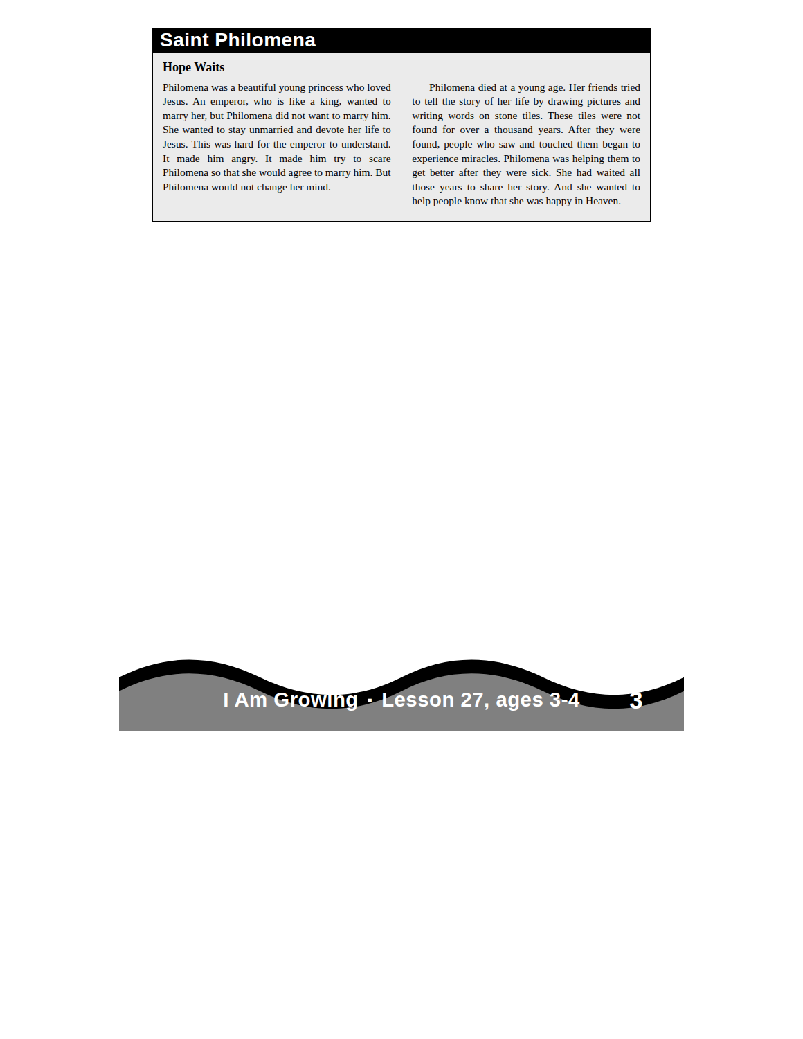Saint Philomena
Hope Waits
Philomena was a beautiful young princess who loved Jesus. An emperor, who is like a king, wanted to marry her, but Philomena did not want to marry him. She wanted to stay unmarried and devote her life to Jesus. This was hard for the emperor to understand. It made him angry. It made him try to scare Philomena so that she would agree to marry him. But Philomena would not change her mind.
Philomena died at a young age. Her friends tried to tell the story of her life by drawing pictures and writing words on stone tiles. These tiles were not found for over a thousand years. After they were found, people who saw and touched them began to experience miracles. Philomena was helping them to get better after they were sick. She had waited all those years to share her story. And she wanted to help people know that she was happy in Heaven.
I Am Growing ▪ Lesson 27, ages 3-4
3